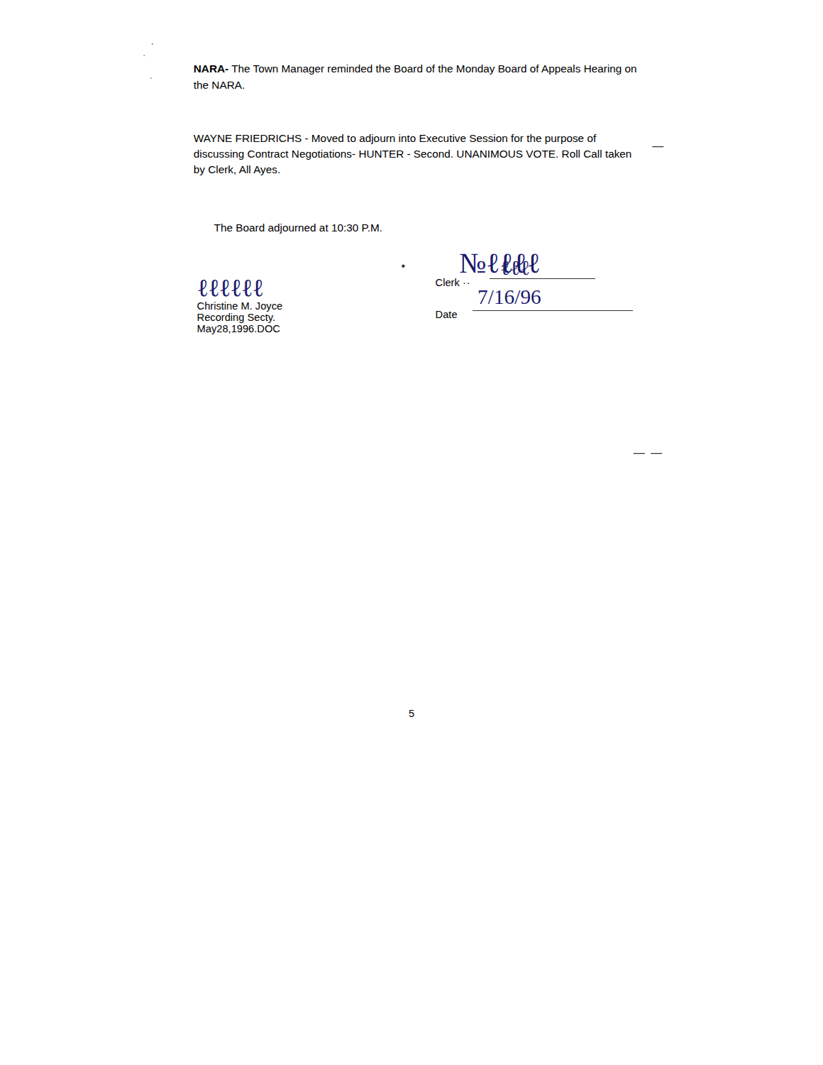·
·
·
—
— —
NARA- The Town Manager reminded the Board of the Monday Board of Appeals Hearing on the NARA.
WAYNE FRIEDRICHS - Moved to adjourn into Executive Session for the purpose of discussing Contract Negotiations- HUNTER - Second. UNANIMOUS VOTE. Roll Call taken by Clerk, All Ayes.
The Board adjourned at 10:30 P.M.
•
№ℓℓℓℓ
Clerk ·· ℓℓℓ
Date 7/16/96
ℓℓℓℓℓℓ
Christine M. Joyce
Recording Secty.
May28,1996.DOC
5